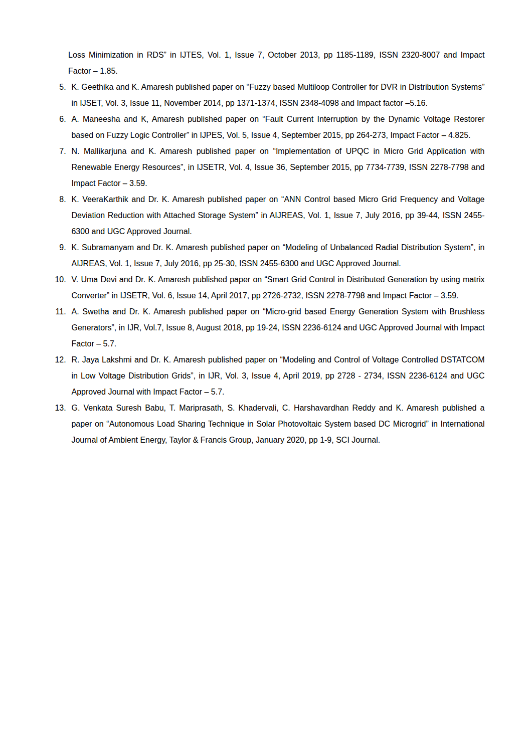Loss Minimization in RDS” in IJTES, Vol. 1, Issue 7, October 2013, pp 1185-1189, ISSN 2320-8007 and Impact Factor – 1.85.
K. Geethika and K. Amaresh published paper on “Fuzzy based Multiloop Controller for DVR in Distribution Systems” in IJSET, Vol. 3, Issue 11, November 2014, pp 1371-1374, ISSN 2348-4098 and Impact factor –5.16.
A. Maneesha and K, Amaresh published paper on “Fault Current Interruption by the Dynamic Voltage Restorer based on Fuzzy Logic Controller” in IJPES, Vol. 5, Issue 4, September 2015, pp 264-273, Impact Factor – 4.825.
N. Mallikarjuna and K. Amaresh published paper on “Implementation of UPQC in Micro Grid Application with Renewable Energy Resources”, in IJSETR, Vol. 4, Issue 36, September 2015, pp 7734-7739, ISSN 2278-7798 and Impact Factor – 3.59.
K. VeeraKarthik and Dr. K. Amaresh published paper on “ANN Control based Micro Grid Frequency and Voltage Deviation Reduction with Attached Storage System” in AIJREAS, Vol. 1, Issue 7, July 2016, pp 39-44, ISSN 2455-6300 and UGC Approved Journal.
K. Subramanyam and Dr. K. Amaresh published paper on “Modeling of Unbalanced Radial Distribution System”, in AIJREAS, Vol. 1, Issue 7, July 2016, pp 25-30, ISSN 2455-6300 and UGC Approved Journal.
V. Uma Devi and Dr. K. Amaresh published paper on “Smart Grid Control in Distributed Generation by using matrix Converter” in IJSETR, Vol. 6, Issue 14, April 2017, pp 2726-2732, ISSN 2278-7798 and Impact Factor – 3.59.
A. Swetha and Dr. K. Amaresh published paper on “Micro-grid based Energy Generation System with Brushless Generators”, in IJR, Vol.7, Issue 8, August 2018, pp 19-24, ISSN 2236-6124 and UGC Approved Journal with Impact Factor – 5.7.
R. Jaya Lakshmi and Dr. K. Amaresh published paper on “Modeling and Control of Voltage Controlled DSTATCOM in Low Voltage Distribution Grids”, in IJR, Vol. 3, Issue 4, April 2019, pp 2728 - 2734, ISSN 2236-6124 and UGC Approved Journal with Impact Factor – 5.7.
G. Venkata Suresh Babu, T. Mariprasath, S. Khadervali, C. Harshavardhan Reddy and K. Amaresh published a paper on “Autonomous Load Sharing Technique in Solar Photovoltaic System based DC Microgrid” in International Journal of Ambient Energy, Taylor & Francis Group, January 2020, pp 1-9, SCI Journal.